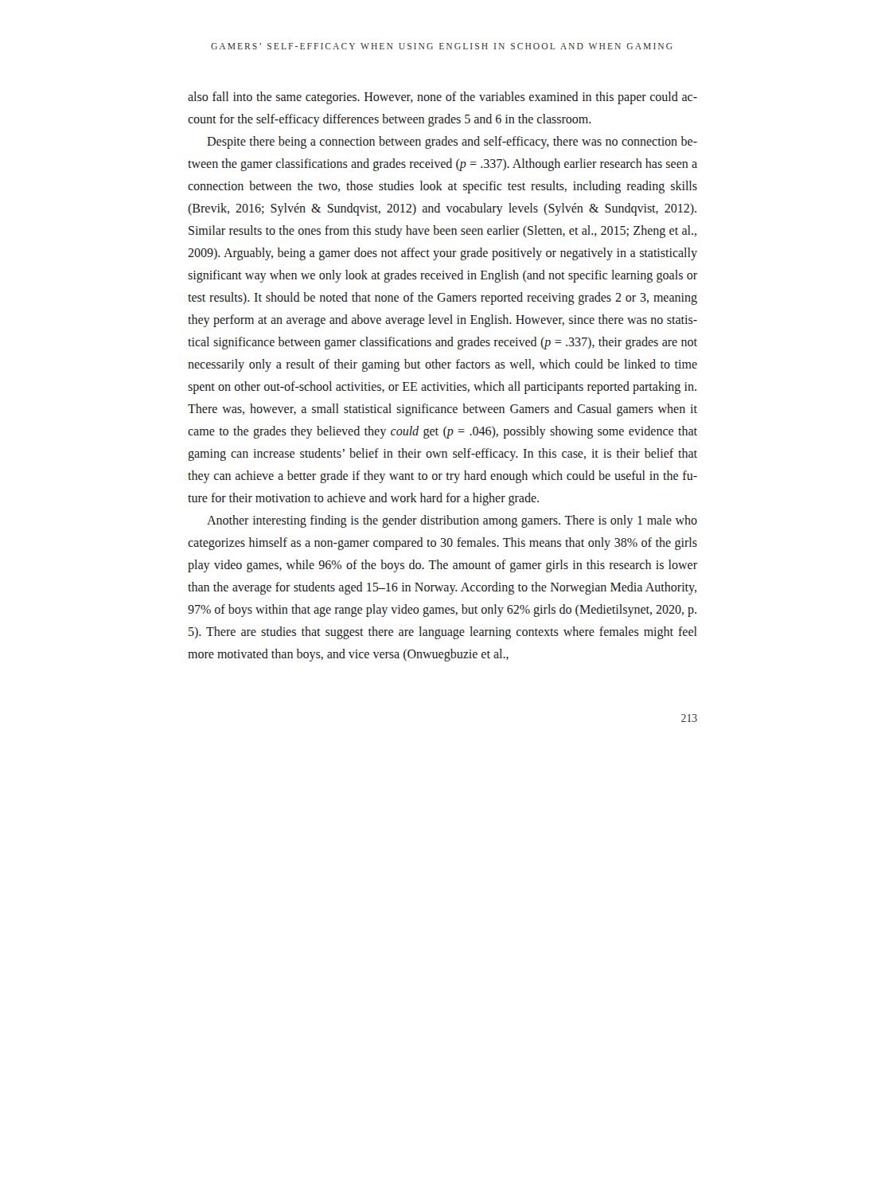Gamers’ Self-Efficacy When Using English in School and When Gaming
also fall into the same categories. However, none of the variables examined in this paper could account for the self-efficacy differences between grades 5 and 6 in the classroom.
Despite there being a connection between grades and self-efficacy, there was no connection between the gamer classifications and grades received (p = .337). Although earlier research has seen a connection between the two, those studies look at specific test results, including reading skills (Brevik, 2016; Sylvén & Sundqvist, 2012) and vocabulary levels (Sylvén & Sundqvist, 2012). Similar results to the ones from this study have been seen earlier (Sletten, et al., 2015; Zheng et al., 2009). Arguably, being a gamer does not affect your grade positively or negatively in a statistically significant way when we only look at grades received in English (and not specific learning goals or test results). It should be noted that none of the Gamers reported receiving grades 2 or 3, meaning they perform at an average and above average level in English. However, since there was no statistical significance between gamer classifications and grades received (p = .337), their grades are not necessarily only a result of their gaming but other factors as well, which could be linked to time spent on other out-of-school activities, or EE activities, which all participants reported partaking in. There was, however, a small statistical significance between Gamers and Casual gamers when it came to the grades they believed they could get (p = .046), possibly showing some evidence that gaming can increase students’ belief in their own self-efficacy. In this case, it is their belief that they can achieve a better grade if they want to or try hard enough which could be useful in the future for their motivation to achieve and work hard for a higher grade.
Another interesting finding is the gender distribution among gamers. There is only 1 male who categorizes himself as a non-gamer compared to 30 females. This means that only 38% of the girls play video games, while 96% of the boys do. The amount of gamer girls in this research is lower than the average for students aged 15–16 in Norway. According to the Norwegian Media Authority, 97% of boys within that age range play video games, but only 62% girls do (Medietilsynet, 2020, p. 5). There are studies that suggest there are language learning contexts where females might feel more motivated than boys, and vice versa (Onwuegbuzie et al.,
213